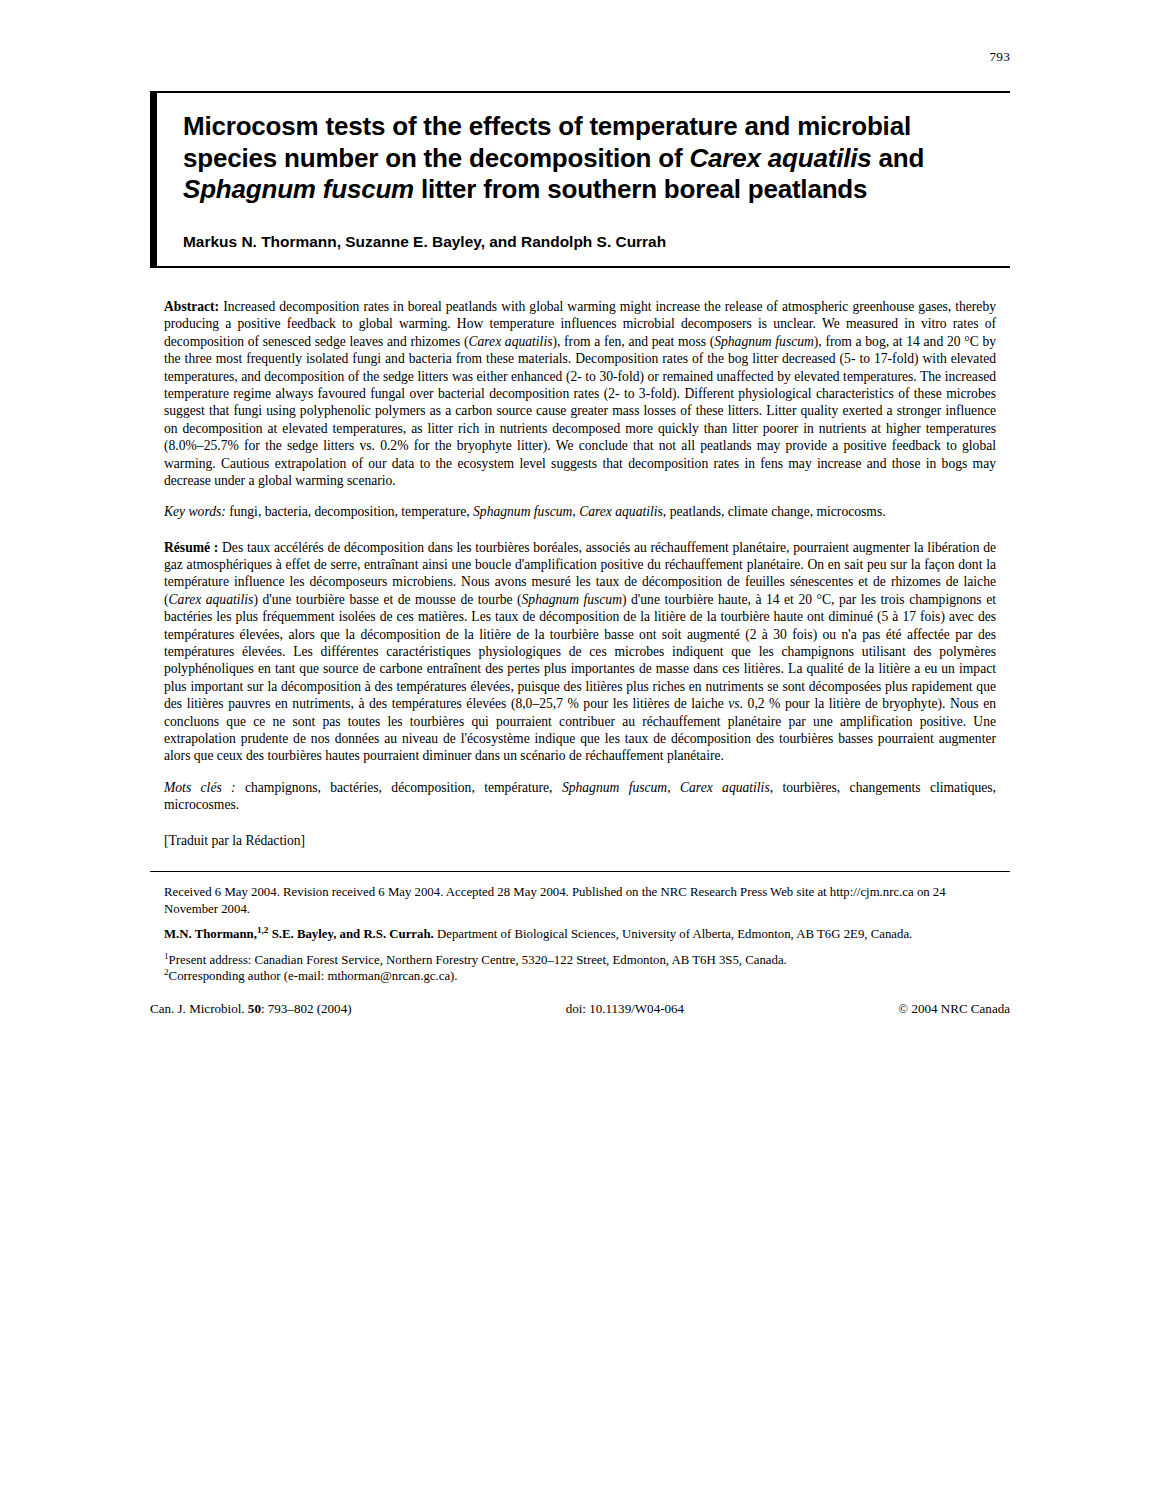793
Microcosm tests of the effects of temperature and microbial species number on the decomposition of Carex aquatilis and Sphagnum fuscum litter from southern boreal peatlands
Markus N. Thormann, Suzanne E. Bayley, and Randolph S. Currah
Abstract: Increased decomposition rates in boreal peatlands with global warming might increase the release of atmospheric greenhouse gases, thereby producing a positive feedback to global warming. How temperature influences microbial decomposers is unclear. We measured in vitro rates of decomposition of senesced sedge leaves and rhizomes (Carex aquatilis), from a fen, and peat moss (Sphagnum fuscum), from a bog, at 14 and 20 °C by the three most frequently isolated fungi and bacteria from these materials. Decomposition rates of the bog litter decreased (5- to 17-fold) with elevated temperatures, and decomposition of the sedge litters was either enhanced (2- to 30-fold) or remained unaffected by elevated temperatures. The increased temperature regime always favoured fungal over bacterial decomposition rates (2- to 3-fold). Different physiological characteristics of these microbes suggest that fungi using polyphenolic polymers as a carbon source cause greater mass losses of these litters. Litter quality exerted a stronger influence on decomposition at elevated temperatures, as litter rich in nutrients decomposed more quickly than litter poorer in nutrients at higher temperatures (8.0%–25.7% for the sedge litters vs. 0.2% for the bryophyte litter). We conclude that not all peatlands may provide a positive feedback to global warming. Cautious extrapolation of our data to the ecosystem level suggests that decomposition rates in fens may increase and those in bogs may decrease under a global warming scenario.
Key words: fungi, bacteria, decomposition, temperature, Sphagnum fuscum, Carex aquatilis, peatlands, climate change, microcosms.
Résumé : Des taux accélérés de décomposition dans les tourbières boréales, associés au réchauffement planétaire, pourraient augmenter la libération de gaz atmosphériques à effet de serre, entraînant ainsi une boucle d'amplification positive du réchauffement planétaire. On en sait peu sur la façon dont la température influence les décomposeurs microbiens. Nous avons mesuré les taux de décomposition de feuilles sénescentes et de rhizomes de laiche (Carex aquatilis) d'une tourbière basse et de mousse de tourbe (Sphagnum fuscum) d'une tourbière haute, à 14 et 20 °C, par les trois champignons et bactéries les plus fréquemment isolées de ces matières. Les taux de décomposition de la litière de la tourbière haute ont diminué (5 à 17 fois) avec des températures élevées, alors que la décomposition de la litière de la tourbière basse ont soit augmenté (2 à 30 fois) ou n'a pas été affectée par des températures élevées. Les différentes caractéristiques physiologiques de ces microbes indiquent que les champignons utilisant des polymères polyphénoliques en tant que source de carbone entraînent des pertes plus importantes de masse dans ces litières. La qualité de la litière a eu un impact plus important sur la décomposition à des températures élevées, puisque des litières plus riches en nutriments se sont décomposées plus rapidement que des litières pauvres en nutriments, à des températures élevées (8,0–25,7 % pour les litières de laiche vs. 0,2 % pour la litière de bryophyte). Nous en concluons que ce ne sont pas toutes les tourbières qui pourraient contribuer au réchauffement planétaire par une amplification positive. Une extrapolation prudente de nos données au niveau de l'écosystème indique que les taux de décomposition des tourbières basses pourraient augmenter alors que ceux des tourbières hautes pourraient diminuer dans un scénario de réchauffement planétaire.
Mots clés : champignons, bactéries, décomposition, température, Sphagnum fuscum, Carex aquatilis, tourbières, changements climatiques, microcosmes.
[Traduit par la Rédaction]
Received 6 May 2004. Revision received 6 May 2004. Accepted 28 May 2004. Published on the NRC Research Press Web site at http://cjm.nrc.ca on 24 November 2004.
M.N. Thormann,1,2 S.E. Bayley, and R.S. Currah. Department of Biological Sciences, University of Alberta, Edmonton, AB T6G 2E9, Canada.
1Present address: Canadian Forest Service, Northern Forestry Centre, 5320–122 Street, Edmonton, AB T6H 3S5, Canada.
2Corresponding author (e-mail: mthorman@nrcan.gc.ca).
Can. J. Microbiol. 50: 793–802 (2004) doi: 10.1139/W04-064 © 2004 NRC Canada